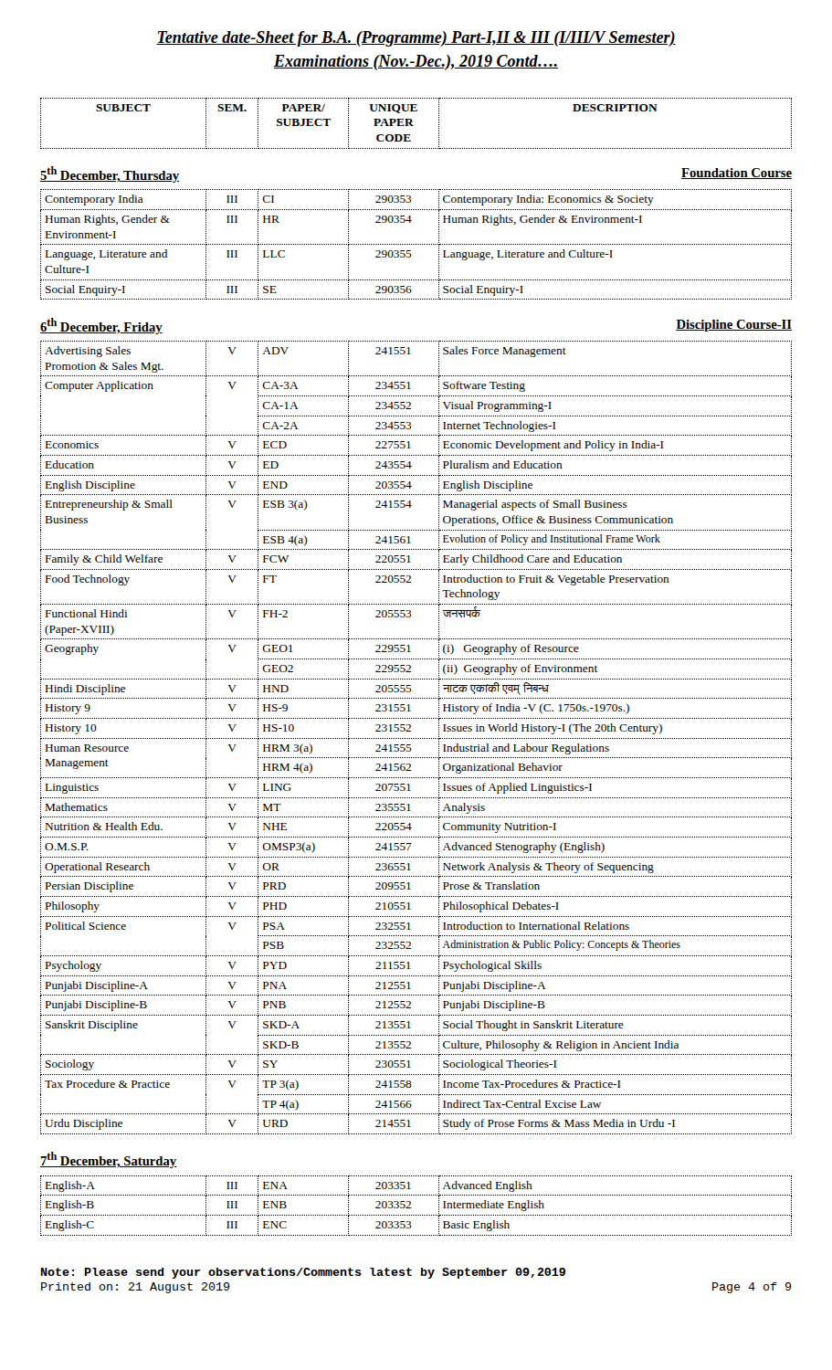Tentative date-Sheet for B.A. (Programme) Part-I,II & III (I/III/V Semester)
Examinations (Nov.-Dec.), 2019 Contd….
| SUBJECT | SEM. | PAPER/ SUBJECT | UNIQUE PAPER CODE | DESCRIPTION |
| --- | --- | --- | --- | --- |
5th December, Thursday Foundation Course
| Contemporary India | III | CI | 290353 | Contemporary India: Economics & Society |
| Human Rights, Gender & Environment-I | III | HR | 290354 | Human Rights, Gender & Environment-I |
| Language, Literature and Culture-I | III | LLC | 290355 | Language, Literature and Culture-I |
| Social Enquiry-I | III | SE | 290356 | Social Enquiry-I |
6th December, Friday Discipline Course-II
| Advertising Sales Promotion & Sales Mgt. | V | ADV | 241551 | Sales Force Management |
| Computer Application | V | CA-3A | 234551 | Software Testing |
| CA-1A | 234552 | Visual Programming-I |
| CA-2A | 234553 | Internet Technologies-I |
| Economics | V | ECD | 227551 | Economic Development and Policy in India-I |
| Education | V | ED | 243554 | Pluralism and Education |
| English Discipline | V | END | 203554 | English Discipline |
| Entrepreneurship & Small Business | V | ESB 3(a) | 241554 | Managerial aspects of Small Business Operations, Office & Business Communication |
| ESB 4(a) | 241561 | Evolution of Policy and Institutional Frame Work |
| Family & Child Welfare | V | FCW | 220551 | Early Childhood Care and Education |
| Food Technology | V | FT | 220552 | Introduction to Fruit & Vegetable Preservation Technology |
| Functional Hindi (Paper-XVIII) | V | FH-2 | 205553 | जनसपर्क |
| Geography | V | GEO1 | 229551 | (i) Geography of Resource |
| GEO2 | 229552 | (ii) Geography of Environment |
| Hindi Discipline | V | HND | 205555 | नाटक एकांकी एवम् निबन्ध |
| History 9 | V | HS-9 | 231551 | History of India -V (C. 1750s.-1970s.) |
| History 10 | V | HS-10 | 231552 | Issues in World History-I (The 20th Century) |
| Human Resource Management | V | HRM 3(a) | 241555 | Industrial and Labour Regulations |
| HRM 4(a) | 241562 | Organizational Behavior |
| Linguistics | V | LING | 207551 | Issues of Applied Linguistics-I |
| Mathematics | V | MT | 235551 | Analysis |
| Nutrition & Health Edu. | V | NHE | 220554 | Community Nutrition-I |
| O.M.S.P. | V | OMSP3(a) | 241557 | Advanced Stenography (English) |
| Operational Research | V | OR | 236551 | Network Analysis & Theory of Sequencing |
| Persian Discipline | V | PRD | 209551 | Prose & Translation |
| Philosophy | V | PHD | 210551 | Philosophical Debates-I |
| Political Science | V | PSA | 232551 | Introduction to International Relations |
| PSB | 232552 | Administration & Public Policy: Concepts & Theories |
| Psychology | V | PYD | 211551 | Psychological Skills |
| Punjabi Discipline-A | V | PNA | 212551 | Punjabi Discipline-A |
| Punjabi Discipline-B | V | PNB | 212552 | Punjabi Discipline-B |
| Sanskrit Discipline | V | SKD-A | 213551 | Social Thought in Sanskrit Literature |
| SKD-B | 213552 | Culture, Philosophy & Religion in Ancient India |
| Sociology | V | SY | 230551 | Sociological Theories-I |
| Tax Procedure & Practice | V | TP 3(a) | 241558 | Income Tax-Procedures & Practice-I |
| TP 4(a) | 241566 | Indirect Tax-Central Excise Law |
| Urdu Discipline | V | URD | 214551 | Study of Prose Forms & Mass Media in Urdu -I |
7th December, Saturday
| English-A | III | ENA | 203351 | Advanced English |
| English-B | III | ENB | 203352 | Intermediate English |
| English-C | III | ENC | 203353 | Basic English |
Note: Please send your observations/Comments latest by September 09,2019
Printed on: 21 August 2019 Page 4 of 9